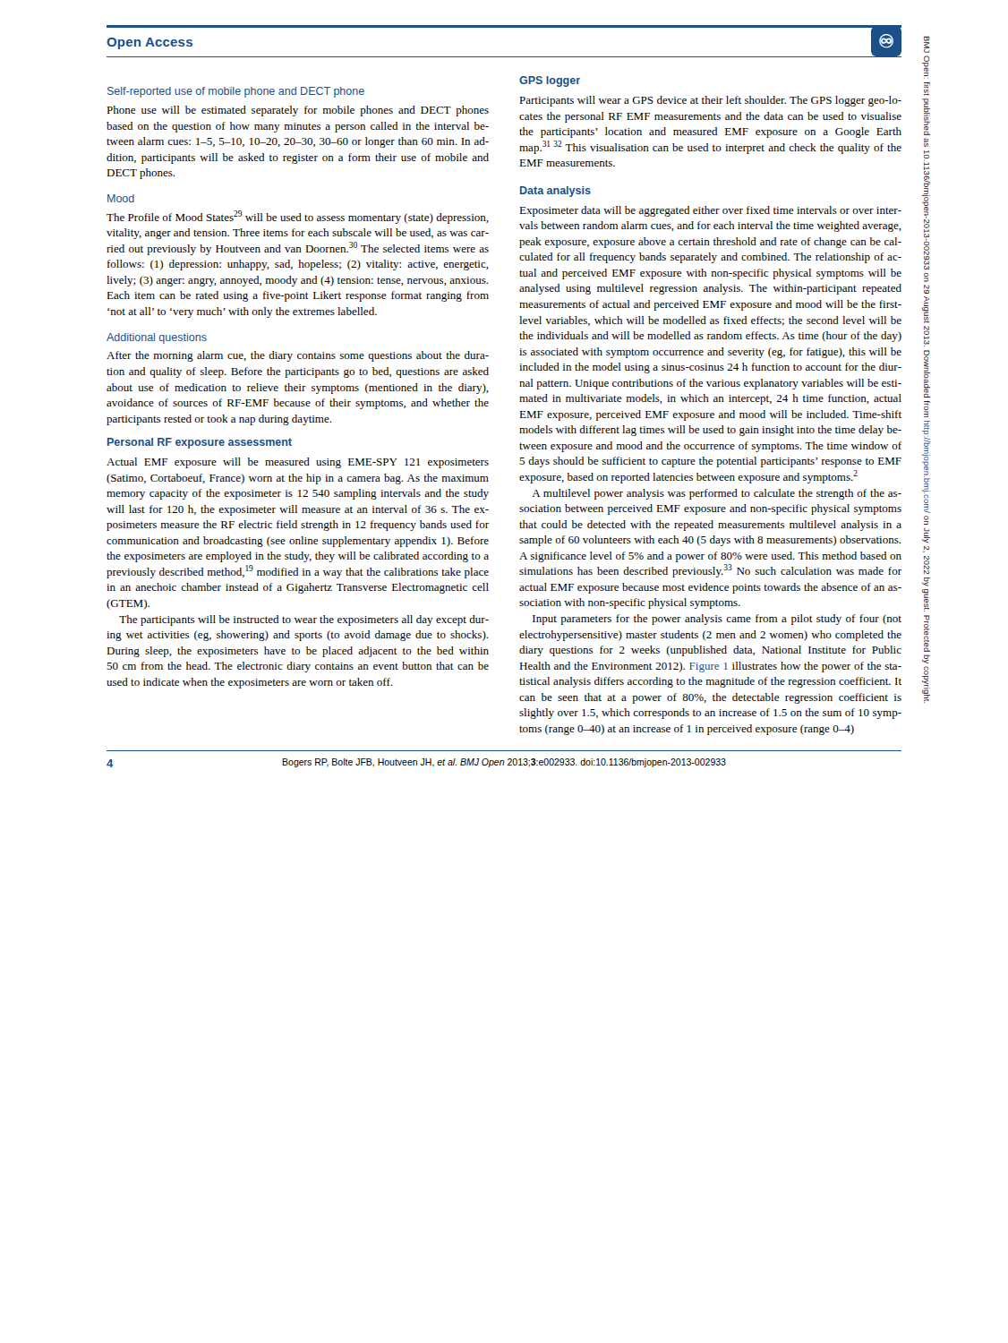BMJ Open: first published as 10.1136/bmjopen-2013-002933 on 29 August 2013. Downloaded from http://bmjopen.bmj.com/ on July 2, 2022 by guest. Protected by copyright.
Open Access
♾
Self-reported use of mobile phone and DECT phone
Phone use will be estimated separately for mobile phones and DECT phones based on the question of how many minutes a person called in the interval between alarm cues: 1–5, 5–10, 10–20, 20–30, 30–60 or longer than 60 min. In addition, participants will be asked to register on a form their use of mobile and DECT phones.
Mood
The Profile of Mood States29 will be used to assess momentary (state) depression, vitality, anger and tension. Three items for each subscale will be used, as was carried out previously by Houtveen and van Doornen.30 The selected items were as follows: (1) depression: unhappy, sad, hopeless; (2) vitality: active, energetic, lively; (3) anger: angry, annoyed, moody and (4) tension: tense, nervous, anxious. Each item can be rated using a five-point Likert response format ranging from ‘not at all’ to ‘very much’ with only the extremes labelled.
Additional questions
After the morning alarm cue, the diary contains some questions about the duration and quality of sleep. Before the participants go to bed, questions are asked about use of medication to relieve their symptoms (mentioned in the diary), avoidance of sources of RF-EMF because of their symptoms, and whether the participants rested or took a nap during daytime.
Personal RF exposure assessment
Actual EMF exposure will be measured using EME-SPY 121 exposimeters (Satimo, Cortaboeuf, France) worn at the hip in a camera bag. As the maximum memory capacity of the exposimeter is 12 540 sampling intervals and the study will last for 120 h, the exposimeter will measure at an interval of 36 s. The exposimeters measure the RF electric field strength in 12 frequency bands used for communication and broadcasting (see online supplementary appendix 1). Before the exposimeters are employed in the study, they will be calibrated according to a previously described method,19 modified in a way that the calibrations take place in an anechoic chamber instead of a Gigahertz Transverse Electromagnetic cell (GTEM).
The participants will be instructed to wear the exposimeters all day except during wet activities (eg, showering) and sports (to avoid damage due to shocks). During sleep, the exposimeters have to be placed adjacent to the bed within 50 cm from the head. The electronic diary contains an event button that can be used to indicate when the exposimeters are worn or taken off.
GPS logger
Participants will wear a GPS device at their left shoulder. The GPS logger geo-locates the personal RF EMF measurements and the data can be used to visualise the participants’ location and measured EMF exposure on a Google Earth map.31 32 This visualisation can be used to interpret and check the quality of the EMF measurements.
Data analysis
Exposimeter data will be aggregated either over fixed time intervals or over intervals between random alarm cues, and for each interval the time weighted average, peak exposure, exposure above a certain threshold and rate of change can be calculated for all frequency bands separately and combined. The relationship of actual and perceived EMF exposure with non-specific physical symptoms will be analysed using multilevel regression analysis. The within-participant repeated measurements of actual and perceived EMF exposure and mood will be the first-level variables, which will be modelled as fixed effects; the second level will be the individuals and will be modelled as random effects. As time (hour of the day) is associated with symptom occurrence and severity (eg, for fatigue), this will be included in the model using a sinus-cosinus 24 h function to account for the diurnal pattern. Unique contributions of the various explanatory variables will be estimated in multivariate models, in which an intercept, 24 h time function, actual EMF exposure, perceived EMF exposure and mood will be included. Time-shift models with different lag times will be used to gain insight into the time delay between exposure and mood and the occurrence of symptoms. The time window of 5 days should be sufficient to capture the potential participants’ response to EMF exposure, based on reported latencies between exposure and symptoms.2
A multilevel power analysis was performed to calculate the strength of the association between perceived EMF exposure and non-specific physical symptoms that could be detected with the repeated measurements multilevel analysis in a sample of 60 volunteers with each 40 (5 days with 8 measurements) observations. A significance level of 5% and a power of 80% were used. This method based on simulations has been described previously.33 No such calculation was made for actual EMF exposure because most evidence points towards the absence of an association with non-specific physical symptoms.
Input parameters for the power analysis came from a pilot study of four (not electrohypersensitive) master students (2 men and 2 women) who completed the diary questions for 2 weeks (unpublished data, National Institute for Public Health and the Environment 2012). Figure 1 illustrates how the power of the statistical analysis differs according to the magnitude of the regression coefficient. It can be seen that at a power of 80%, the detectable regression coefficient is slightly over 1.5, which corresponds to an increase of 1.5 on the sum of 10 symptoms (range 0–40) at an increase of 1 in perceived exposure (range 0–4)
4
Bogers RP, Bolte JFB, Houtveen JH, et al. BMJ Open 2013;3:e002933. doi:10.1136/bmjopen-2013-002933